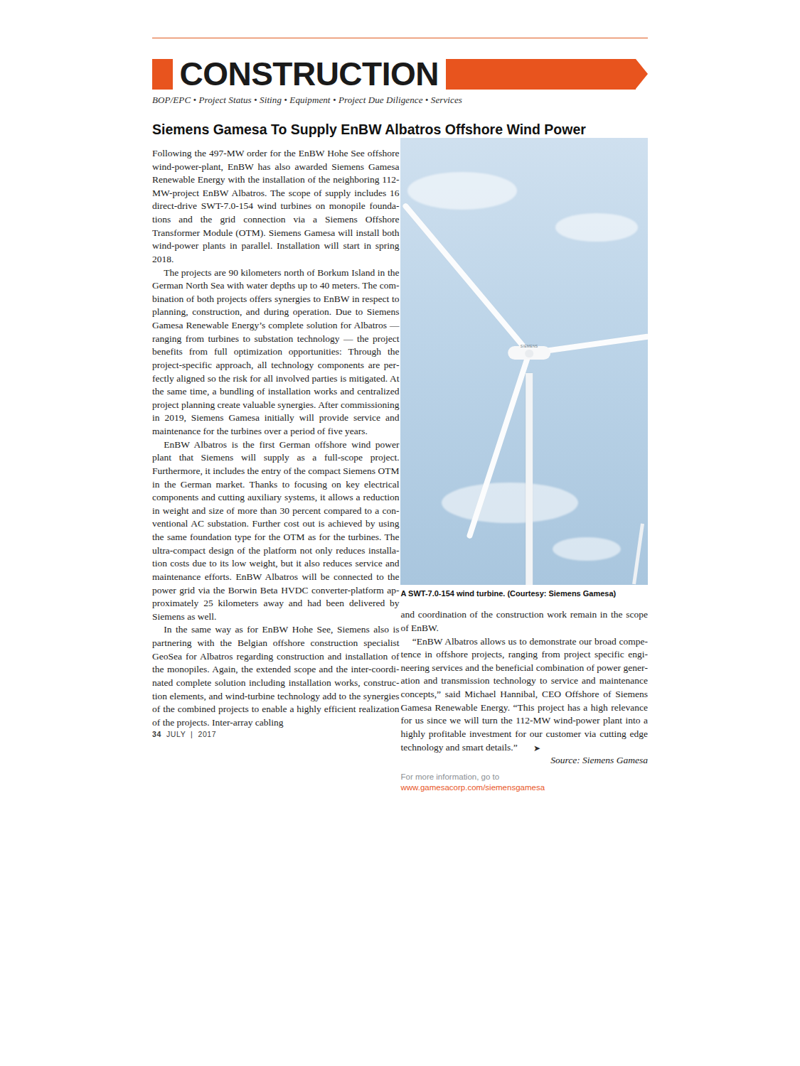CONSTRUCTION
BOP/EPC • Project Status • Siting • Equipment • Project Due Diligence • Services
Siemens Gamesa To Supply EnBW Albatros Offshore Wind Power
Following the 497-MW order for the EnBW Hohe See offshore wind-power-plant, EnBW has also awarded Siemens Gamesa Renewable Energy with the installation of the neighboring 112-MW-project EnBW Albatros. The scope of supply includes 16 direct-drive SWT-7.0-154 wind turbines on monopile foundations and the grid connection via a Siemens Offshore Transformer Module (OTM). Siemens Gamesa will install both wind-power plants in parallel. Installation will start in spring 2018.
The projects are 90 kilometers north of Borkum Island in the German North Sea with water depths up to 40 meters. The combination of both projects offers synergies to EnBW in respect to planning, construction, and during operation. Due to Siemens Gamesa Renewable Energy’s complete solution for Albatros — ranging from turbines to substation technology — the project benefits from full optimization opportunities: Through the project-specific approach, all technology components are perfectly aligned so the risk for all involved parties is mitigated. At the same time, a bundling of installation works and centralized project planning create valuable synergies. After commissioning in 2019, Siemens Gamesa initially will provide service and maintenance for the turbines over a period of five years.
EnBW Albatros is the first German offshore wind power plant that Siemens will supply as a full-scope project. Furthermore, it includes the entry of the compact Siemens OTM in the German market. Thanks to focusing on key electrical components and cutting auxiliary systems, it allows a reduction in weight and size of more than 30 percent compared to a conventional AC substation. Further cost out is achieved by using the same foundation type for the OTM as for the turbines. The ultra-compact design of the platform not only reduces installation costs due to its low weight, but it also reduces service and maintenance efforts. EnBW Albatros will be connected to the power grid via the Borwin Beta HVDC converter-platform approximately 25 kilometers away and had been delivered by Siemens as well.
In the same way as for EnBW Hohe See, Siemens also is partnering with the Belgian offshore construction specialist GeoSea for Albatros regarding construction and installation of the monopiles. Again, the extended scope and the inter-coordinated complete solution including installation works, construction elements, and wind-turbine technology add to the synergies of the combined projects to enable a highly efficient realization of the projects. Inter-array cabling
SIEMENS
A SWT-7.0-154 wind turbine. (Courtesy: Siemens Gamesa)
and coordination of the construction work remain in the scope of EnBW.
“EnBW Albatros allows us to demonstrate our broad competence in offshore projects, ranging from project specific engineering services and the beneficial combination of power generation and transmission technology to service and maintenance concepts,” said Michael Hannibal, CEO Offshore of Siemens Gamesa Renewable Energy. “This project has a high relevance for us since we will turn the 112-MW wind-power plant into a highly profitable investment for our customer via cutting edge technology and smart details.”➤
Source: Siemens Gamesa
For more information, go to
www.gamesacorp.com/siemensgamesa
34 JULY | 2017